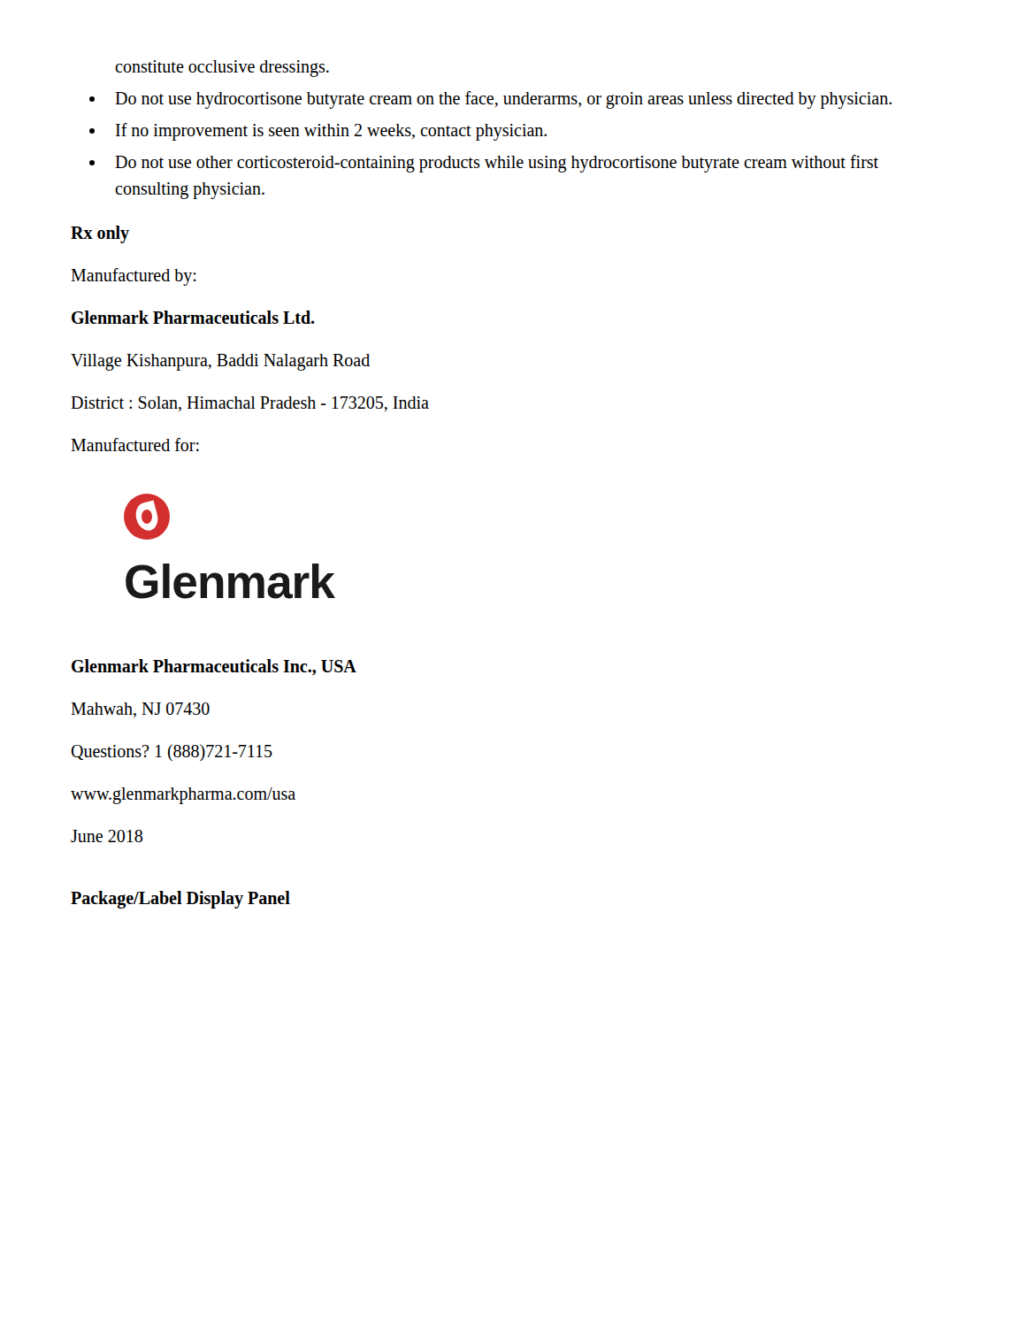constitute occlusive dressings.
Do not use hydrocortisone butyrate cream on the face, underarms, or groin areas unless directed by physician.
If no improvement is seen within 2 weeks, contact physician.
Do not use other corticosteroid-containing products while using hydrocortisone butyrate cream without first consulting physician.
Rx only
Manufactured by:
Glenmark Pharmaceuticals Ltd.
Village Kishanpura, Baddi Nalagarh Road
District : Solan, Himachal Pradesh - 173205, India
Manufactured for:
Glenmark
Glenmark Pharmaceuticals Inc., USA
Mahwah, NJ 07430
Questions? 1 (888)721-7115
www.glenmarkpharma.com/usa
June 2018
Package/Label Display Panel